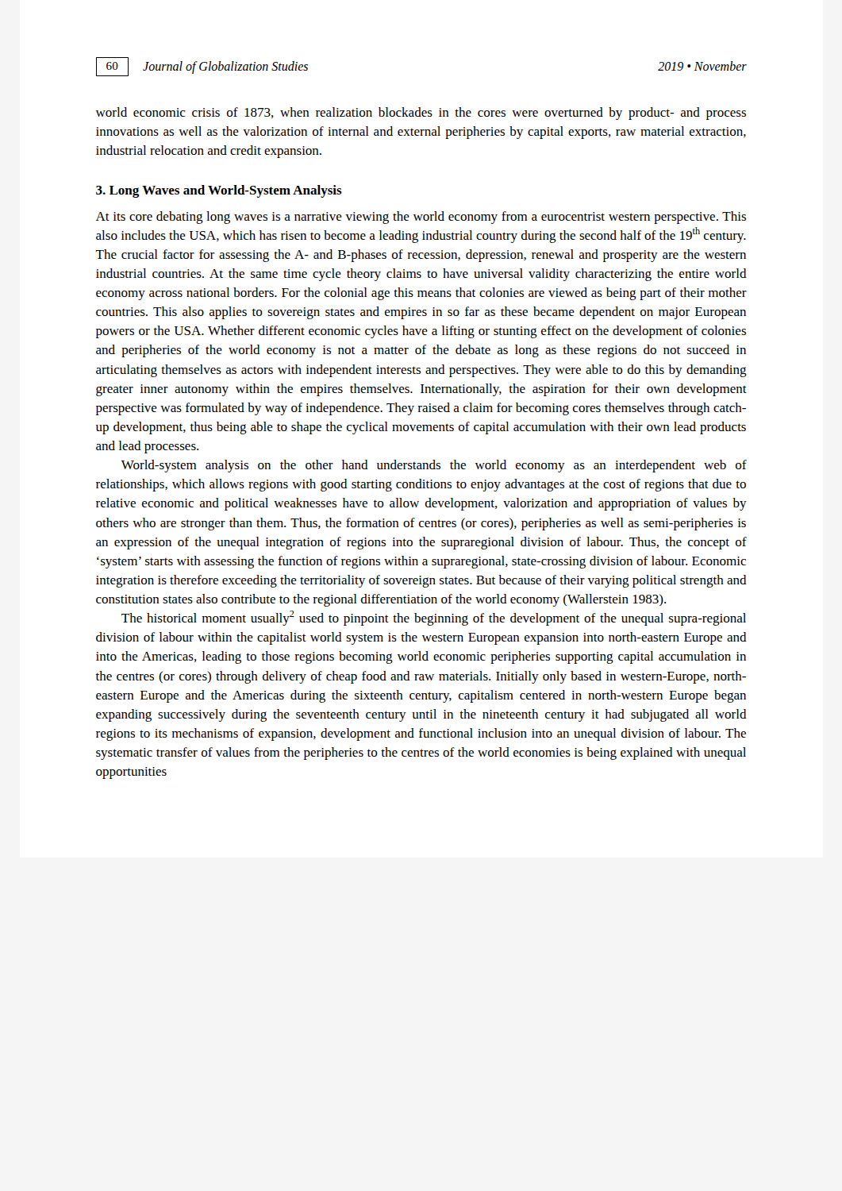60 Journal of Globalization Studies 2019 • November
world economic crisis of 1873, when realization blockades in the cores were overturned by product- and process innovations as well as the valorization of internal and external peripheries by capital exports, raw material extraction, industrial relocation and credit expansion.
3. Long Waves and World-System Analysis
At its core debating long waves is a narrative viewing the world economy from a eurocentrist western perspective. This also includes the USA, which has risen to become a leading industrial country during the second half of the 19th century. The crucial factor for assessing the A- and B-phases of recession, depression, renewal and prosperity are the western industrial countries. At the same time cycle theory claims to have universal validity characterizing the entire world economy across national borders. For the colonial age this means that colonies are viewed as being part of their mother countries. This also applies to sovereign states and empires in so far as these became dependent on major European powers or the USA. Whether different economic cycles have a lifting or stunting effect on the development of colonies and peripheries of the world economy is not a matter of the debate as long as these regions do not succeed in articulating themselves as actors with independent interests and perspectives. They were able to do this by demanding greater inner autonomy within the empires themselves. Internationally, the aspiration for their own development perspective was formulated by way of independence. They raised a claim for becoming cores themselves through catch-up development, thus being able to shape the cyclical movements of capital accumulation with their own lead products and lead processes.
World-system analysis on the other hand understands the world economy as an interdependent web of relationships, which allows regions with good starting conditions to enjoy advantages at the cost of regions that due to relative economic and political weaknesses have to allow development, valorization and appropriation of values by others who are stronger than them. Thus, the formation of centres (or cores), peripheries as well as semi-peripheries is an expression of the unequal integration of regions into the supraregional division of labour. Thus, the concept of ‘system’ starts with assessing the function of regions within a supraregional, state-crossing division of labour. Economic integration is therefore exceeding the territoriality of sovereign states. But because of their varying political strength and constitution states also contribute to the regional differentiation of the world economy (Wallerstein 1983).
The historical moment usually2 used to pinpoint the beginning of the development of the unequal supra-regional division of labour within the capitalist world system is the western European expansion into north-eastern Europe and into the Americas, leading to those regions becoming world economic peripheries supporting capital accumulation in the centres (or cores) through delivery of cheap food and raw materials. Initially only based in western-Europe, north-eastern Europe and the Americas during the sixteenth century, capitalism centered in north-western Europe began expanding successively during the seventeenth century until in the nineteenth century it had subjugated all world regions to its mechanisms of expansion, development and functional inclusion into an unequal division of labour. The systematic transfer of values from the peripheries to the centres of the world economies is being explained with unequal opportunities